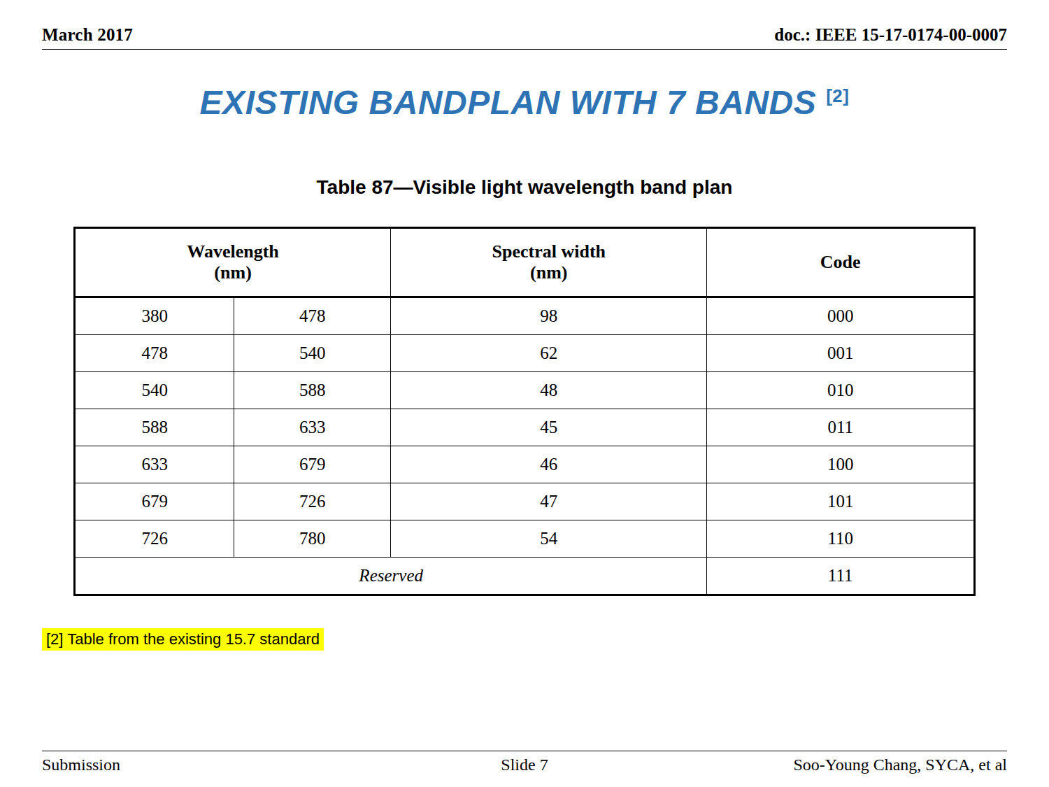March 2017
doc.: IEEE 15-17-0174-00-0007
EXISTING BANDPLAN WITH 7 BANDS [2]
Table 87—Visible light wavelength band plan
| Wavelength (nm) | Spectral width (nm) | Code |
| --- | --- | --- |
| 380 | 478 | 98 | 000 |
| 478 | 540 | 62 | 001 |
| 540 | 588 | 48 | 010 |
| 588 | 633 | 45 | 011 |
| 633 | 679 | 46 | 100 |
| 679 | 726 | 47 | 101 |
| 726 | 780 | 54 | 110 |
| Reserved | 111 |
[2] Table from the existing 15.7 standard
Submission
Slide 7
Soo-Young Chang, SYCA, et al